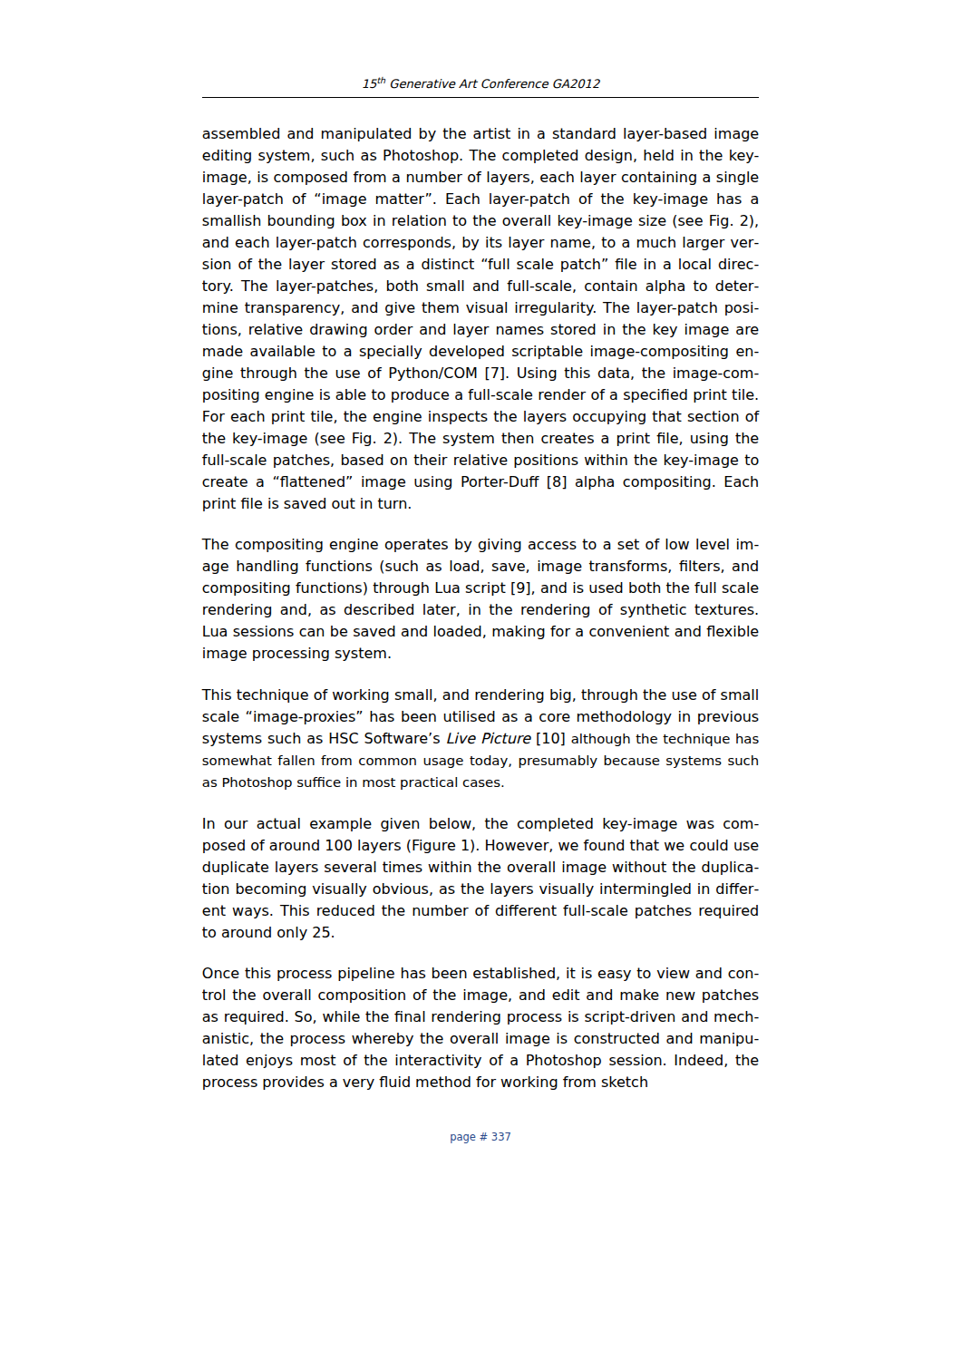15th Generative Art Conference GA2012
assembled and manipulated by the artist in a standard layer-based image editing system, such as Photoshop. The completed design, held in the key-image, is composed from a number of layers, each layer containing a single layer-patch of “image matter”. Each layer-patch of the key-image has a smallish bounding box in relation to the overall key-image size (see Fig. 2), and each layer-patch corresponds, by its layer name, to a much larger version of the layer stored as a distinct “full scale patch” file in a local directory. The layer-patches, both small and full-scale, contain alpha to determine transparency, and give them visual irregularity. The layer-patch positions, relative drawing order and layer names stored in the key image are made available to a specially developed scriptable image-compositing engine through the use of Python/COM [7]. Using this data, the image-compositing engine is able to produce a full-scale render of a specified print tile. For each print tile, the engine inspects the layers occupying that section of the key-image (see Fig. 2). The system then creates a print file, using the full-scale patches, based on their relative positions within the key-image to create a “flattened” image using Porter-Duff [8] alpha compositing. Each print file is saved out in turn.
The compositing engine operates by giving access to a set of low level image handling functions (such as load, save, image transforms, filters, and compositing functions) through Lua script [9], and is used both the full scale rendering and, as described later, in the rendering of synthetic textures. Lua sessions can be saved and loaded, making for a convenient and flexible image processing system.
This technique of working small, and rendering big, through the use of small scale “image-proxies” has been utilised as a core methodology in previous systems such as HSC Software’s Live Picture [10] although the technique has somewhat fallen from common usage today, presumably because systems such as Photoshop suffice in most practical cases.
In our actual example given below, the completed key-image was composed of around 100 layers (Figure 1). However, we found that we could use duplicate layers several times within the overall image without the duplication becoming visually obvious, as the layers visually intermingled in different ways. This reduced the number of different full-scale patches required to around only 25.
Once this process pipeline has been established, it is easy to view and control the overall composition of the image, and edit and make new patches as required. So, while the final rendering process is script-driven and mechanistic, the process whereby the overall image is constructed and manipulated enjoys most of the interactivity of a Photoshop session. Indeed, the process provides a very fluid method for working from sketch
page # 337